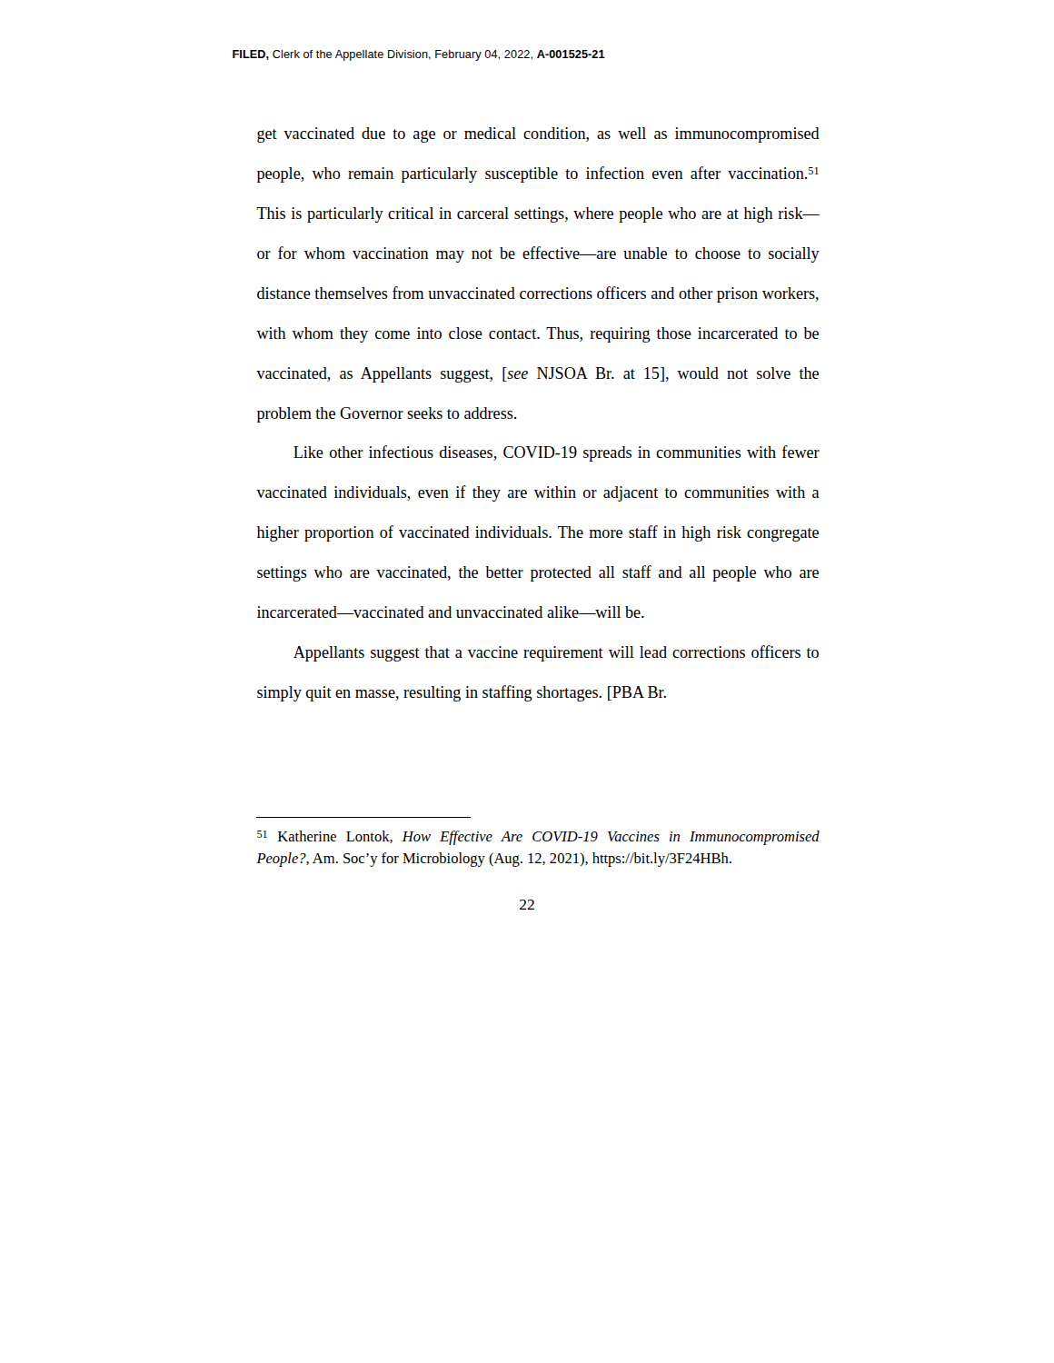FILED, Clerk of the Appellate Division, February 04, 2022, A-001525-21
get vaccinated due to age or medical condition, as well as immunocompromised people, who remain particularly susceptible to infection even after vaccination.51 This is particularly critical in carceral settings, where people who are at high risk—or for whom vaccination may not be effective—are unable to choose to socially distance themselves from unvaccinated corrections officers and other prison workers, with whom they come into close contact. Thus, requiring those incarcerated to be vaccinated, as Appellants suggest, [see NJSOA Br. at 15], would not solve the problem the Governor seeks to address.
Like other infectious diseases, COVID-19 spreads in communities with fewer vaccinated individuals, even if they are within or adjacent to communities with a higher proportion of vaccinated individuals. The more staff in high risk congregate settings who are vaccinated, the better protected all staff and all people who are incarcerated—vaccinated and unvaccinated alike—will be.
Appellants suggest that a vaccine requirement will lead corrections officers to simply quit en masse, resulting in staffing shortages. [PBA Br.
51 Katherine Lontok, How Effective Are COVID-19 Vaccines in Immunocompromised People?, Am. Soc’y for Microbiology (Aug. 12, 2021), https://bit.ly/3F24HBh.
22